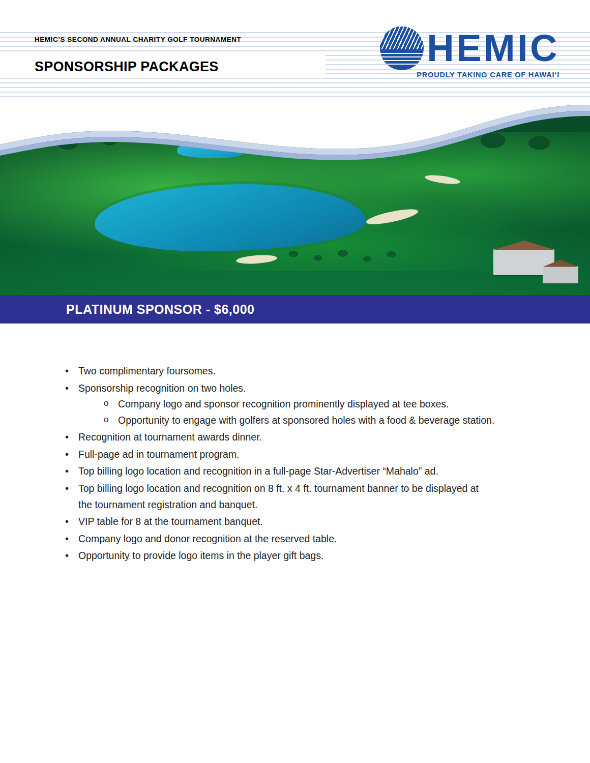HEMIC’S SECOND ANNUAL CHARITY GOLF TOURNAMENT
Sponsorship Packages
HEMIC
Proudly Taking Care of Hawaiʻi
Platinum Sponsor - $6,000
Two complimentary foursomes.
Sponsorship recognition on two holes.
Company logo and sponsor recognition prominently displayed at tee boxes.
Opportunity to engage with golfers at sponsored holes with a food & beverage station.
Recognition at tournament awards dinner.
Full-page ad in tournament program.
Top billing logo location and recognition in a full-page Star-Advertiser “Mahalo” ad.
Top billing logo location and recognition on 8 ft. x 4 ft. tournament banner to be displayed at the tournament registration and banquet.
VIP table for 8 at the tournament banquet.
Company logo and donor recognition at the reserved table.
Opportunity to provide logo items in the player gift bags.